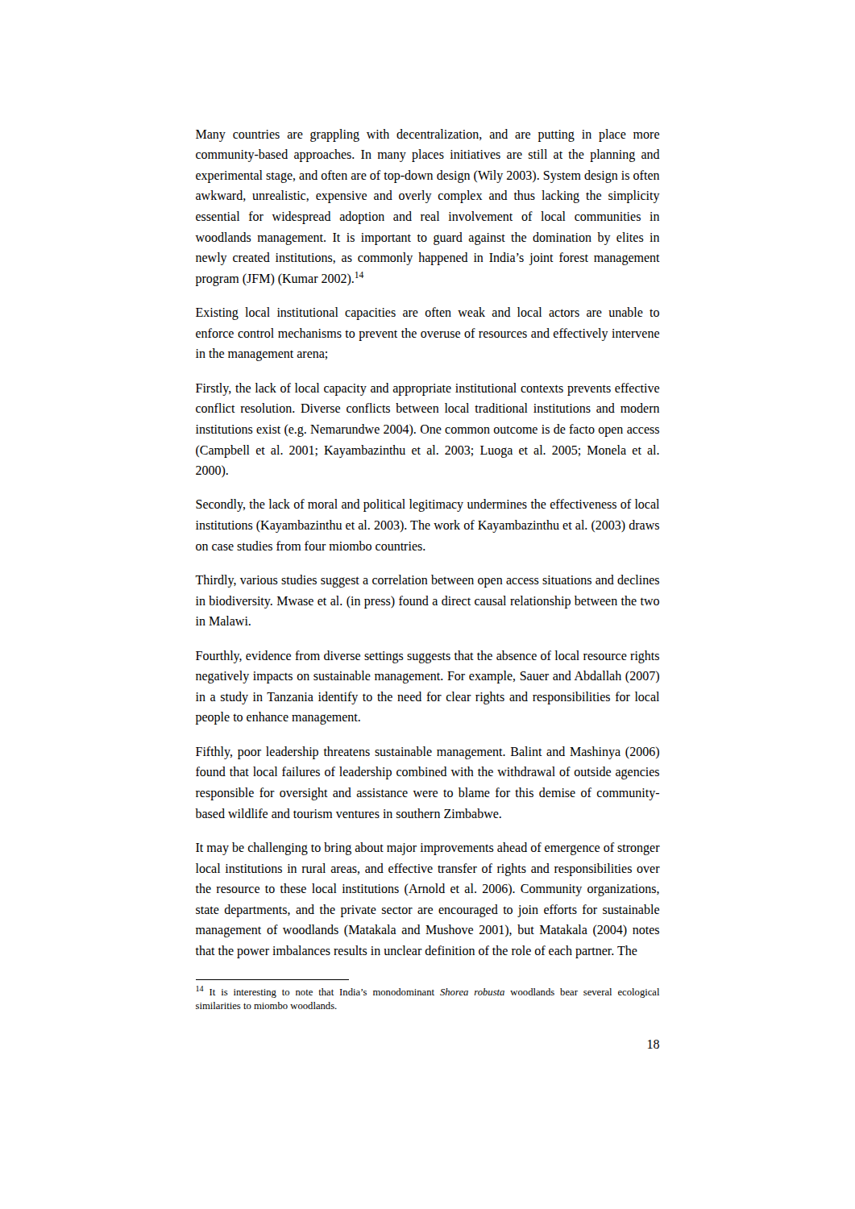Many countries are grappling with decentralization, and are putting in place more community-based approaches. In many places initiatives are still at the planning and experimental stage, and often are of top-down design (Wily 2003). System design is often awkward, unrealistic, expensive and overly complex and thus lacking the simplicity essential for widespread adoption and real involvement of local communities in woodlands management. It is important to guard against the domination by elites in newly created institutions, as commonly happened in India’s joint forest management program (JFM) (Kumar 2002).14
Existing local institutional capacities are often weak and local actors are unable to enforce control mechanisms to prevent the overuse of resources and effectively intervene in the management arena;
Firstly, the lack of local capacity and appropriate institutional contexts prevents effective conflict resolution. Diverse conflicts between local traditional institutions and modern institutions exist (e.g. Nemarundwe 2004). One common outcome is de facto open access (Campbell et al. 2001; Kayambazinthu et al. 2003; Luoga et al. 2005; Monela et al. 2000).
Secondly, the lack of moral and political legitimacy undermines the effectiveness of local institutions (Kayambazinthu et al. 2003). The work of Kayambazinthu et al. (2003) draws on case studies from four miombo countries.
Thirdly, various studies suggest a correlation between open access situations and declines in biodiversity. Mwase et al. (in press) found a direct causal relationship between the two in Malawi.
Fourthly, evidence from diverse settings suggests that the absence of local resource rights negatively impacts on sustainable management. For example, Sauer and Abdallah (2007) in a study in Tanzania identify to the need for clear rights and responsibilities for local people to enhance management.
Fifthly, poor leadership threatens sustainable management. Balint and Mashinya (2006) found that local failures of leadership combined with the withdrawal of outside agencies responsible for oversight and assistance were to blame for this demise of community-based wildlife and tourism ventures in southern Zimbabwe.
It may be challenging to bring about major improvements ahead of emergence of stronger local institutions in rural areas, and effective transfer of rights and responsibilities over the resource to these local institutions (Arnold et al. 2006). Community organizations, state departments, and the private sector are encouraged to join efforts for sustainable management of woodlands (Matakala and Mushove 2001), but Matakala (2004) notes that the power imbalances results in unclear definition of the role of each partner. The
14 It is interesting to note that India’s monodominant Shorea robusta woodlands bear several ecological similarities to miombo woodlands.
18